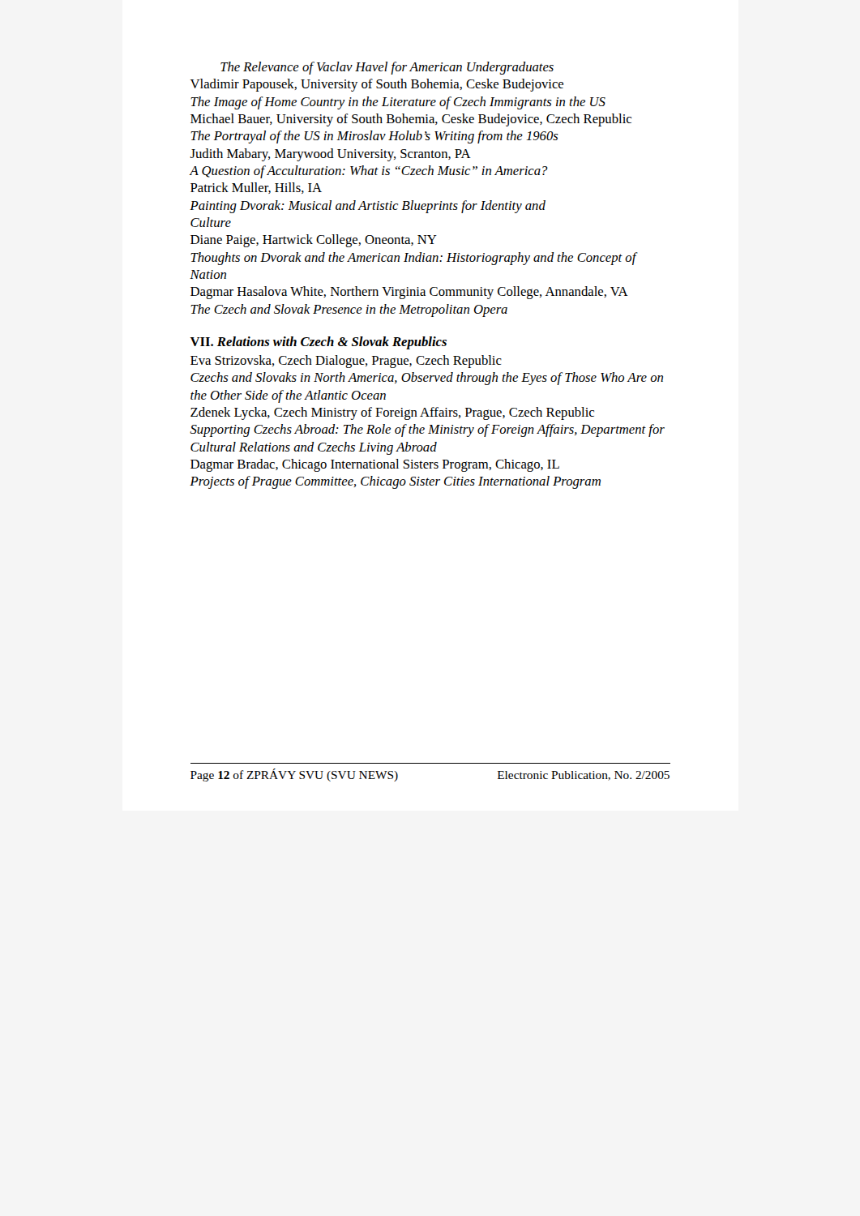The Relevance of Vaclav Havel for American Undergraduates
Vladimir Papousek, University of South Bohemia, Ceske Budejovice
The Image of Home Country in the Literature of Czech Immigrants in the US
Michael Bauer, University of South Bohemia, Ceske Budejovice, Czech Republic
The Portrayal of the US in Miroslav Holub’s Writing from the 1960s
Judith Mabary, Marywood University, Scranton, PA
A Question of Acculturation: What is “Czech Music” in America?
Patrick Muller, Hills, IA
Painting Dvorak: Musical and Artistic Blueprints for Identity and
Culture
Diane Paige, Hartwick College, Oneonta, NY
Thoughts on Dvorak and the American Indian: Historiography and the Concept of Nation
Dagmar Hasalova White, Northern Virginia Community College, Annandale, VA
The Czech and Slovak Presence in the Metropolitan Opera
VII. Relations with Czech & Slovak Republics
Eva Strizovska, Czech Dialogue, Prague, Czech Republic
Czechs and Slovaks in North America, Observed through the Eyes of Those Who Are on the Other Side of the Atlantic Ocean
Zdenek Lycka, Czech Ministry of Foreign Affairs, Prague, Czech Republic
Supporting Czechs Abroad: The Role of the Ministry of Foreign Affairs, Department for Cultural Relations and Czechs Living Abroad
Dagmar Bradac, Chicago International Sisters Program, Chicago, IL
Projects of Prague Committee, Chicago Sister Cities International Program
Page 12 of ZPRÁVY SVU (SVU NEWS) Electronic Publication, No. 2/2005